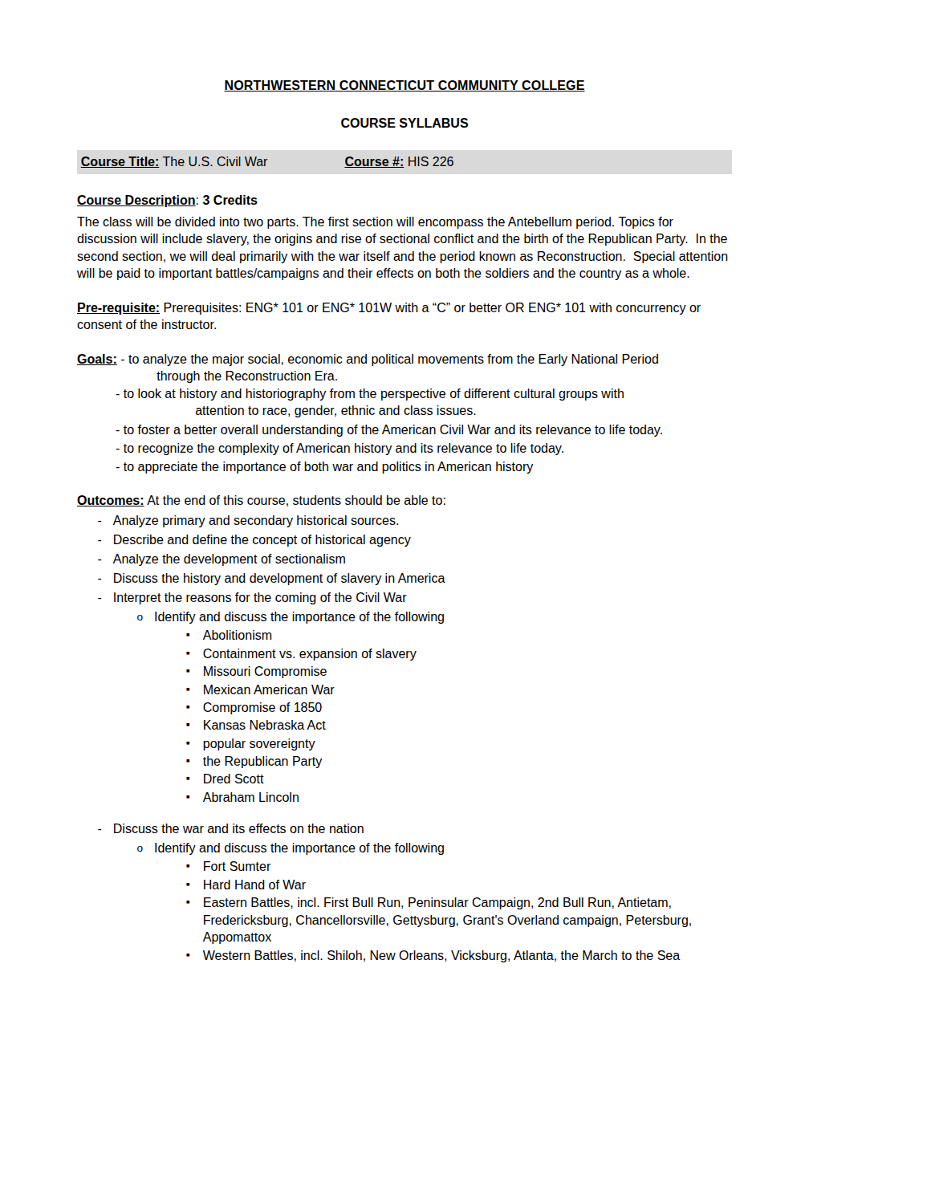NORTHWESTERN CONNECTICUT COMMUNITY COLLEGE
COURSE SYLLABUS
Course Title: The U.S. Civil War Course #: HIS 226
Course Description: 3 Credits
The class will be divided into two parts. The first section will encompass the Antebellum period. Topics for discussion will include slavery, the origins and rise of sectional conflict and the birth of the Republican Party. In the second section, we will deal primarily with the war itself and the period known as Reconstruction. Special attention will be paid to important battles/campaigns and their effects on both the soldiers and the country as a whole.
Pre-requisite: Prerequisites: ENG* 101 or ENG* 101W with a “C” or better OR ENG* 101 with concurrency or consent of the instructor.
Goals: - to analyze the major social, economic and political movements from the Early National Period through the Reconstruction Era.
- to look at history and historiography from the perspective of different cultural groups with attention to race, gender, ethnic and class issues.
- to foster a better overall understanding of the American Civil War and its relevance to life today.
- to recognize the complexity of American history and its relevance to life today.
- to appreciate the importance of both war and politics in American history
Outcomes: At the end of this course, students should be able to:
Analyze primary and secondary historical sources.
Describe and define the concept of historical agency
Analyze the development of sectionalism
Discuss the history and development of slavery in America
Interpret the reasons for the coming of the Civil War
Identify and discuss the importance of the following
Abolitionism
Containment vs. expansion of slavery
Missouri Compromise
Mexican American War
Compromise of 1850
Kansas Nebraska Act
popular sovereignty
the Republican Party
Dred Scott
Abraham Lincoln
Discuss the war and its effects on the nation
Identify and discuss the importance of the following
Fort Sumter
Hard Hand of War
Eastern Battles, incl. First Bull Run, Peninsular Campaign, 2nd Bull Run, Antietam, Fredericksburg, Chancellorsville, Gettysburg, Grant's Overland campaign, Petersburg, Appomattox
Western Battles, incl. Shiloh, New Orleans, Vicksburg, Atlanta, the March to the Sea